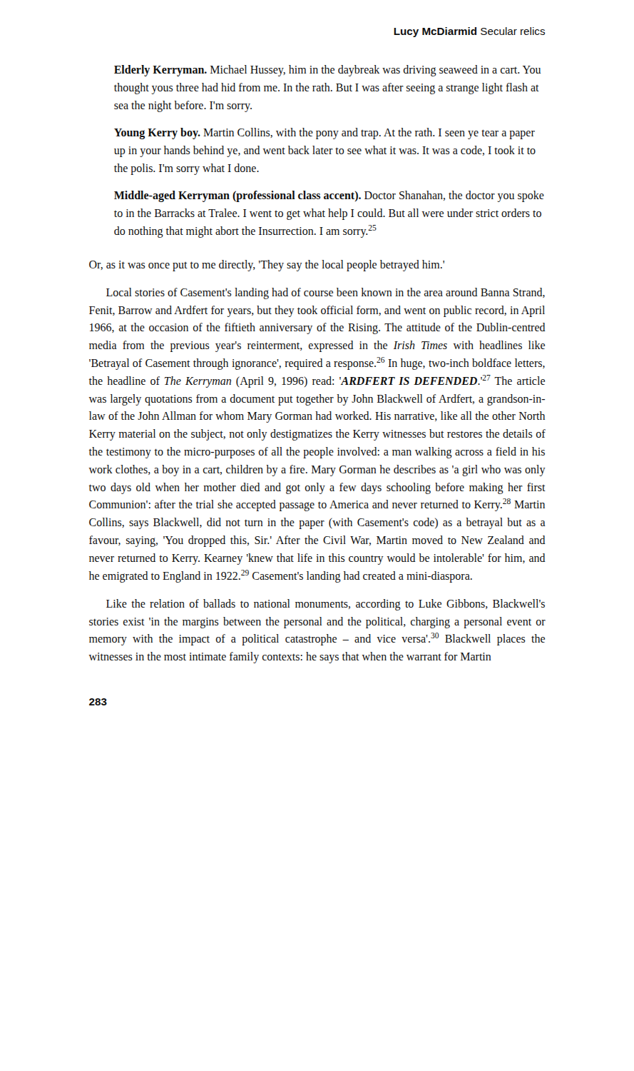Lucy McDiarmid Secular relics
Elderly Kerryman.
Michael Hussey, him in the daybreak was driving seaweed in a cart. You thought yous three had hid from me. In the rath. But I was after seeing a strange light flash at sea the night before. I'm sorry.
Young Kerry boy.
Martin Collins, with the pony and trap. At the rath. I seen ye tear a paper up in your hands behind ye, and went back later to see what it was. It was a code, I took it to the polis. I'm sorry what I done.
Middle-aged Kerryman (professional class accent).
Doctor Shanahan, the doctor you spoke to in the Barracks at Tralee. I went to get what help I could. But all were under strict orders to do nothing that might abort the Insurrection. I am sorry.25
Or, as it was once put to me directly, 'They say the local people betrayed him.'
Local stories of Casement's landing had of course been known in the area around Banna Strand, Fenit, Barrow and Ardfert for years, but they took official form, and went on public record, in April 1966, at the occasion of the fiftieth anniversary of the Rising. The attitude of the Dublin-centred media from the previous year's reinterment, expressed in the Irish Times with headlines like 'Betrayal of Casement through ignorance', required a response.26 In huge, two-inch boldface letters, the headline of The Kerryman (April 9, 1996) read: 'Ardfert is defended.'27 The article was largely quotations from a document put together by John Blackwell of Ardfert, a grandson-in-law of the John Allman for whom Mary Gorman had worked. His narrative, like all the other North Kerry material on the subject, not only destigmatizes the Kerry witnesses but restores the details of the testimony to the micro-purposes of all the people involved: a man walking across a field in his work clothes, a boy in a cart, children by a fire. Mary Gorman he describes as 'a girl who was only two days old when her mother died and got only a few days schooling before making her first Communion': after the trial she accepted passage to America and never returned to Kerry.28 Martin Collins, says Blackwell, did not turn in the paper (with Casement's code) as a betrayal but as a favour, saying, 'You dropped this, Sir.' After the Civil War, Martin moved to New Zealand and never returned to Kerry. Kearney 'knew that life in this country would be intolerable' for him, and he emigrated to England in 1922.29 Casement's landing had created a mini-diaspora.
Like the relation of ballads to national monuments, according to Luke Gibbons, Blackwell's stories exist 'in the margins between the personal and the political, charging a personal event or memory with the impact of a political catastrophe – and vice versa'.30 Blackwell places the witnesses in the most intimate family contexts: he says that when the warrant for Martin
283